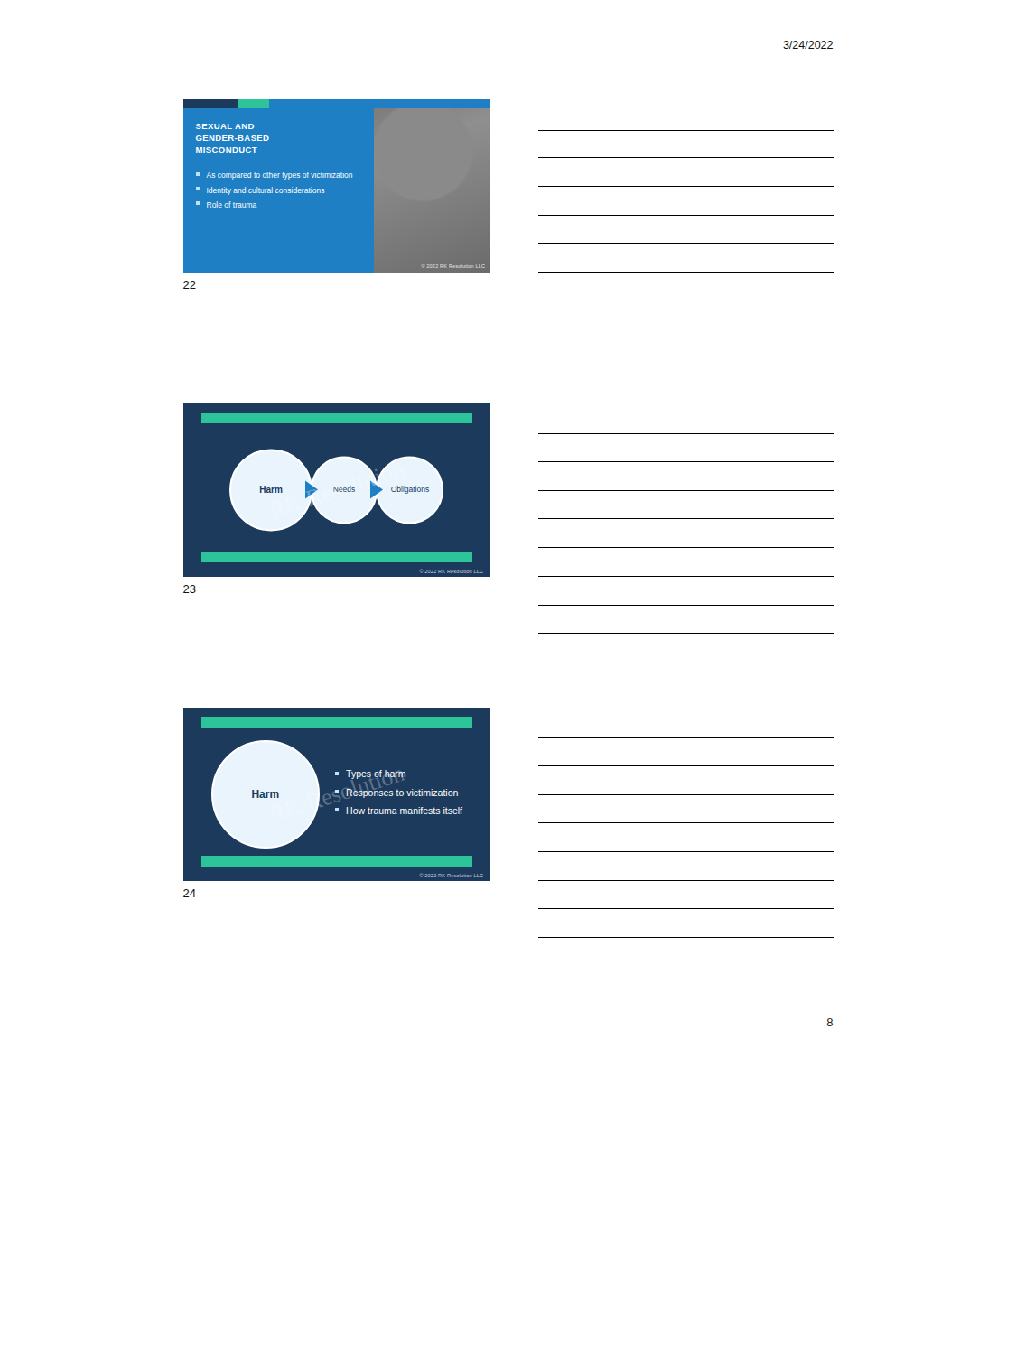3/24/2022
Sexual and
Gender-Based
Misconduct
As compared to other types of victimization
Identity and cultural considerations
Role of trauma
© 2022 RK Resolution LLC
22
Harm
Needs
Obligations
RK Resolution
© 2022 RK Resolution LLC
23
Harm
Types of harm
Responses to victimization
How trauma manifests itself
RK Resolution
© 2022 RK Resolution LLC
24
8